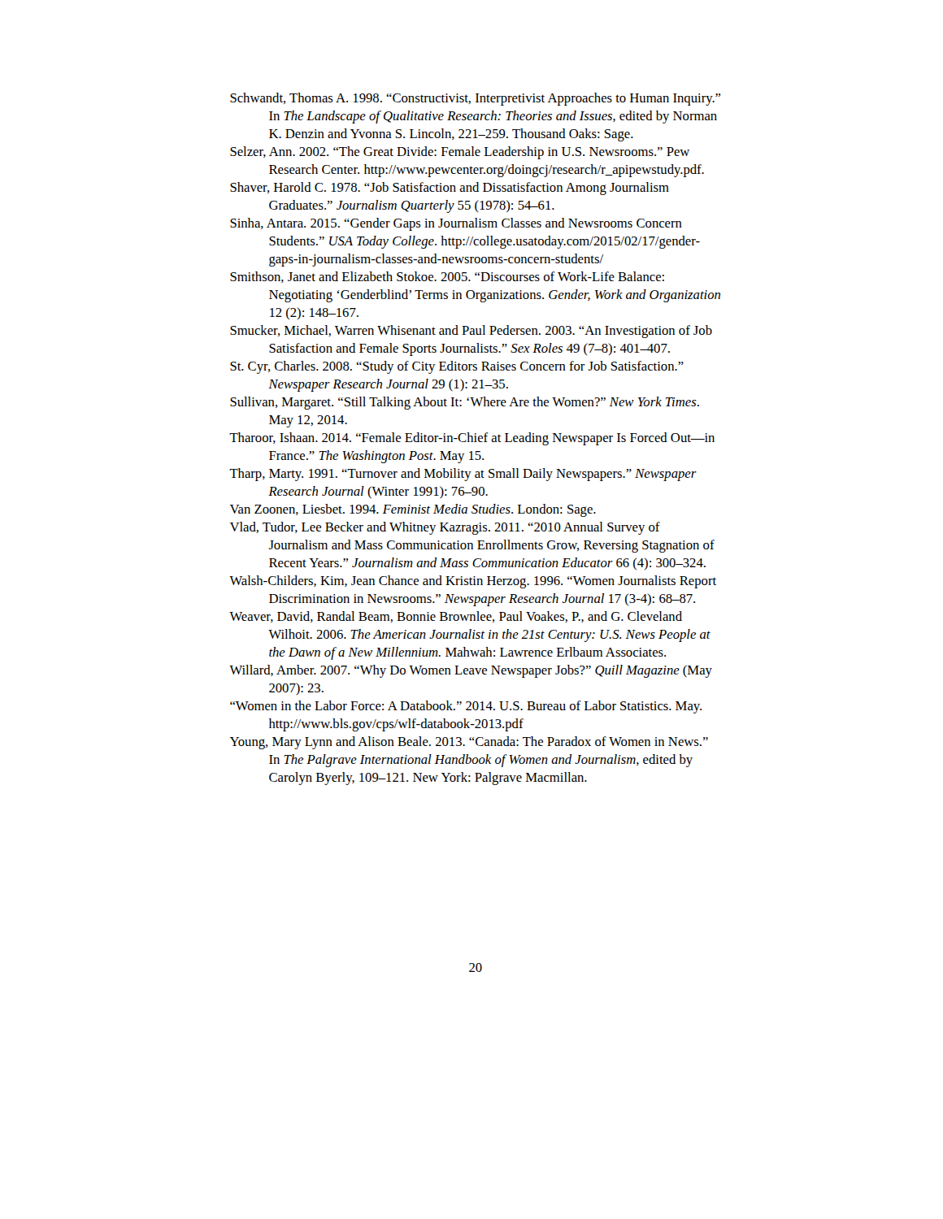Schwandt, Thomas A. 1998. “Constructivist, Interpretivist Approaches to Human Inquiry.” In The Landscape of Qualitative Research: Theories and Issues, edited by Norman K. Denzin and Yvonna S. Lincoln, 221–259. Thousand Oaks: Sage.
Selzer, Ann. 2002. “The Great Divide: Female Leadership in U.S. Newsrooms.” Pew Research Center. http://www.pewcenter.org/doingcj/research/r_apipewstudy.pdf.
Shaver, Harold C. 1978. “Job Satisfaction and Dissatisfaction Among Journalism Graduates.” Journalism Quarterly 55 (1978): 54–61.
Sinha, Antara. 2015. “Gender Gaps in Journalism Classes and Newsrooms Concern Students.” USA Today College. http://college.usatoday.com/2015/02/17/gender-gaps-in-journalism-classes-and-newsrooms-concern-students/
Smithson, Janet and Elizabeth Stokoe. 2005. “Discourses of Work-Life Balance: Negotiating ‘Genderblind’ Terms in Organizations. Gender, Work and Organization 12 (2): 148–167.
Smucker, Michael, Warren Whisenant and Paul Pedersen. 2003. “An Investigation of Job Satisfaction and Female Sports Journalists.” Sex Roles 49 (7–8): 401–407.
St. Cyr, Charles. 2008. “Study of City Editors Raises Concern for Job Satisfaction.” Newspaper Research Journal 29 (1): 21–35.
Sullivan, Margaret. “Still Talking About It: ‘Where Are the Women?” New York Times. May 12, 2014.
Tharoor, Ishaan. 2014. “Female Editor-in-Chief at Leading Newspaper Is Forced Out—in France.” The Washington Post. May 15.
Tharp, Marty. 1991. “Turnover and Mobility at Small Daily Newspapers.” Newspaper Research Journal (Winter 1991): 76–90.
Van Zoonen, Liesbet. 1994. Feminist Media Studies. London: Sage.
Vlad, Tudor, Lee Becker and Whitney Kazragis. 2011. “2010 Annual Survey of Journalism and Mass Communication Enrollments Grow, Reversing Stagnation of Recent Years.” Journalism and Mass Communication Educator 66 (4): 300–324.
Walsh-Childers, Kim, Jean Chance and Kristin Herzog. 1996. “Women Journalists Report Discrimination in Newsrooms.” Newspaper Research Journal 17 (3-4): 68–87.
Weaver, David, Randal Beam, Bonnie Brownlee, Paul Voakes, P., and G. Cleveland Wilhoit. 2006. The American Journalist in the 21st Century: U.S. News People at the Dawn of a New Millennium. Mahwah: Lawrence Erlbaum Associates.
Willard, Amber. 2007. “Why Do Women Leave Newspaper Jobs?” Quill Magazine (May 2007): 23.
“Women in the Labor Force: A Databook.” 2014. U.S. Bureau of Labor Statistics. May. http://www.bls.gov/cps/wlf-databook-2013.pdf
Young, Mary Lynn and Alison Beale. 2013. “Canada: The Paradox of Women in News.” In The Palgrave International Handbook of Women and Journalism, edited by Carolyn Byerly, 109–121. New York: Palgrave Macmillan.
20